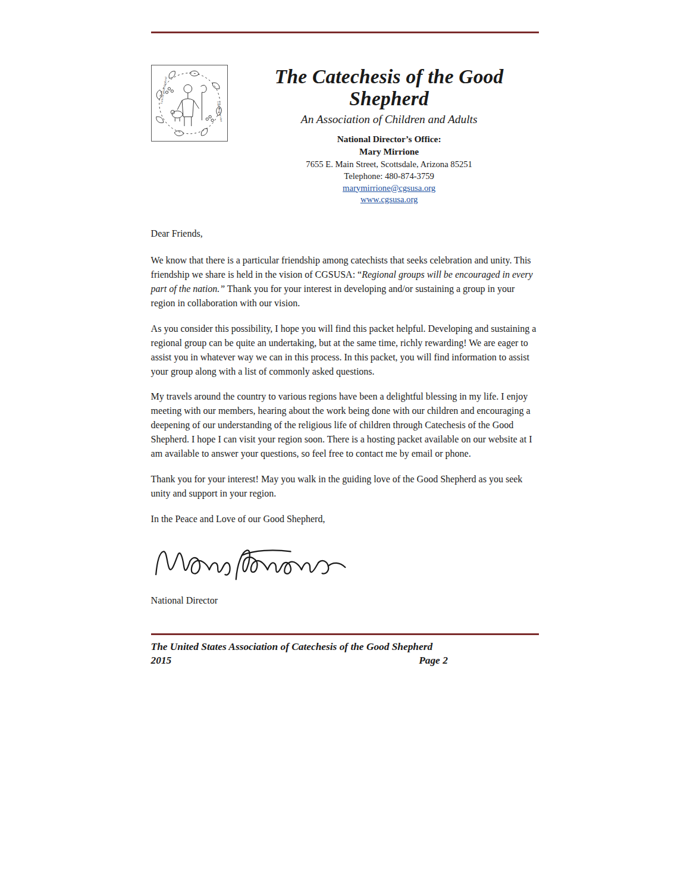I am the good shepherd I am the true vine
The Catechesis of the Good Shepherd
An Association of Children and Adults
National Director’s Office:
Mary Mirrione
7655 E. Main Street, Scottsdale, Arizona 85251
Telephone: 480-874-3759
marymirrione@cgsusa.org
www.cgsusa.org
Dear Friends,
We know that there is a particular friendship among catechists that seeks celebration and unity. This friendship we share is held in the vision of CGSUSA: “Regional groups will be encouraged in every part of the nation.” Thank you for your interest in developing and/or sustaining a group in your region in collaboration with our vision.
As you consider this possibility, I hope you will find this packet helpful. Developing and sustaining a regional group can be quite an undertaking, but at the same time, richly rewarding! We are eager to assist you in whatever way we can in this process. In this packet, you will find information to assist your group along with a list of commonly asked questions.
My travels around the country to various regions have been a delightful blessing in my life. I enjoy meeting with our members, hearing about the work being done with our children and encouraging a deepening of our understanding of the religious life of children through Catechesis of the Good Shepherd. I hope I can visit your region soon. There is a hosting packet available on our website at I am available to answer your questions, so feel free to contact me by email or phone.
Thank you for your interest! May you walk in the guiding love of the Good Shepherd as you seek unity and support in your region.
In the Peace and Love of our Good Shepherd,
National Director
The United States Association of Catechesis of the Good Shepherd
2015 Page 2